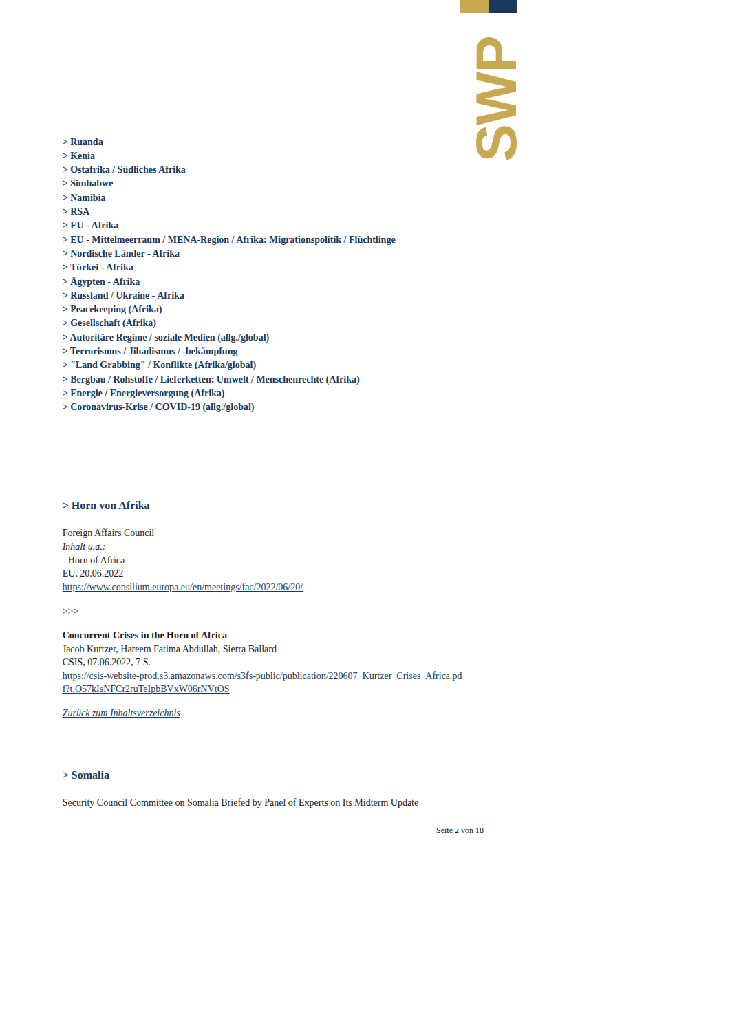SWP
> Ruanda
> Kenia
> Ostafrika / Südliches Afrika
> Simbabwe
> Namibia
> RSA
> EU - Afrika
> EU - Mittelmeerraum / MENA-Region / Afrika: Migrationspolitik / Flüchtlinge
> Nordische Länder - Afrika
> Türkei - Afrika
> Ägypten - Afrika
> Russland / Ukraine - Afrika
> Peacekeeping (Afrika)
> Gesellschaft (Afrika)
> Autoritäre Regime / soziale Medien (allg./global)
> Terrorismus / Jihadismus / -bekämpfung
> "Land Grabbing" / Konflikte (Afrika/global)
> Bergbau / Rohstoffe / Lieferketten: Umwelt / Menschenrechte (Afrika)
> Energie / Energieversorgung (Afrika)
> Coronavirus-Krise / COVID-19 (allg./global)
> Horn von Afrika
Foreign Affairs Council
Inhalt u.a.:
- Horn of Africa
EU, 20.06.2022
https://www.consilium.europa.eu/en/meetings/fac/2022/06/20/
>>>
Concurrent Crises in the Horn of Africa
Jacob Kurtzer, Hareem Fatima Abdullah, Sierra Ballard
CSIS, 07.06.2022, 7 S.
https://csis-website-prod.s3.amazonaws.com/s3fs-public/publication/220607_Kurtzer_Crises_Africa.pdf?t.O57kIsNFCr2ruTeIpbBVxW06rNVtOS
Zurück zum Inhaltsverzeichnis
> Somalia
Security Council Committee on Somalia Briefed by Panel of Experts on Its Midterm Update
Seite 2 von 18